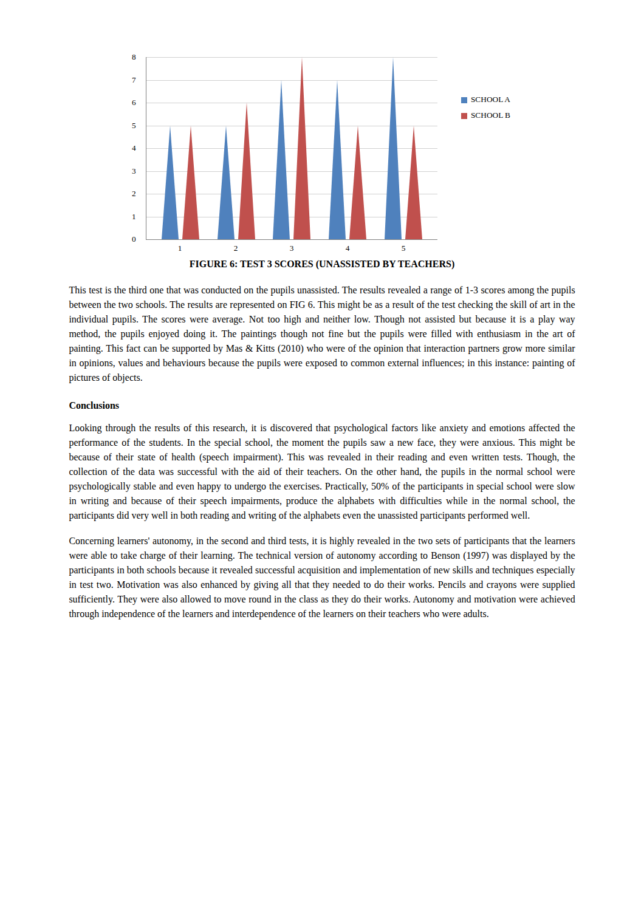8 7 6 5 4 3 2 1 0
SCHOOL A
SCHOOL B
1 2 3 4 5
FIGURE 6: TEST 3 SCORES (UNASSISTED BY TEACHERS)
This test is the third one that was conducted on the pupils unassisted. The results revealed a range of 1-3 scores among the pupils between the two schools. The results are represented on FIG 6. This might be as a result of the test checking the skill of art in the individual pupils. The scores were average. Not too high and neither low. Though not assisted but because it is a play way method, the pupils enjoyed doing it. The paintings though not fine but the pupils were filled with enthusiasm in the art of painting. This fact can be supported by Mas & Kitts (2010) who were of the opinion that interaction partners grow more similar in opinions, values and behaviours because the pupils were exposed to common external influences; in this instance: painting of pictures of objects.
Conclusions
Looking through the results of this research, it is discovered that psychological factors like anxiety and emotions affected the performance of the students. In the special school, the moment the pupils saw a new face, they were anxious. This might be because of their state of health (speech impairment). This was revealed in their reading and even written tests. Though, the collection of the data was successful with the aid of their teachers. On the other hand, the pupils in the normal school were psychologically stable and even happy to undergo the exercises. Practically, 50% of the participants in special school were slow in writing and because of their speech impairments, produce the alphabets with difficulties while in the normal school, the participants did very well in both reading and writing of the alphabets even the unassisted participants performed well.
Concerning learners' autonomy, in the second and third tests, it is highly revealed in the two sets of participants that the learners were able to take charge of their learning. The technical version of autonomy according to Benson (1997) was displayed by the participants in both schools because it revealed successful acquisition and implementation of new skills and techniques especially in test two. Motivation was also enhanced by giving all that they needed to do their works. Pencils and crayons were supplied sufficiently. They were also allowed to move round in the class as they do their works. Autonomy and motivation were achieved through independence of the learners and interdependence of the learners on their teachers who were adults.